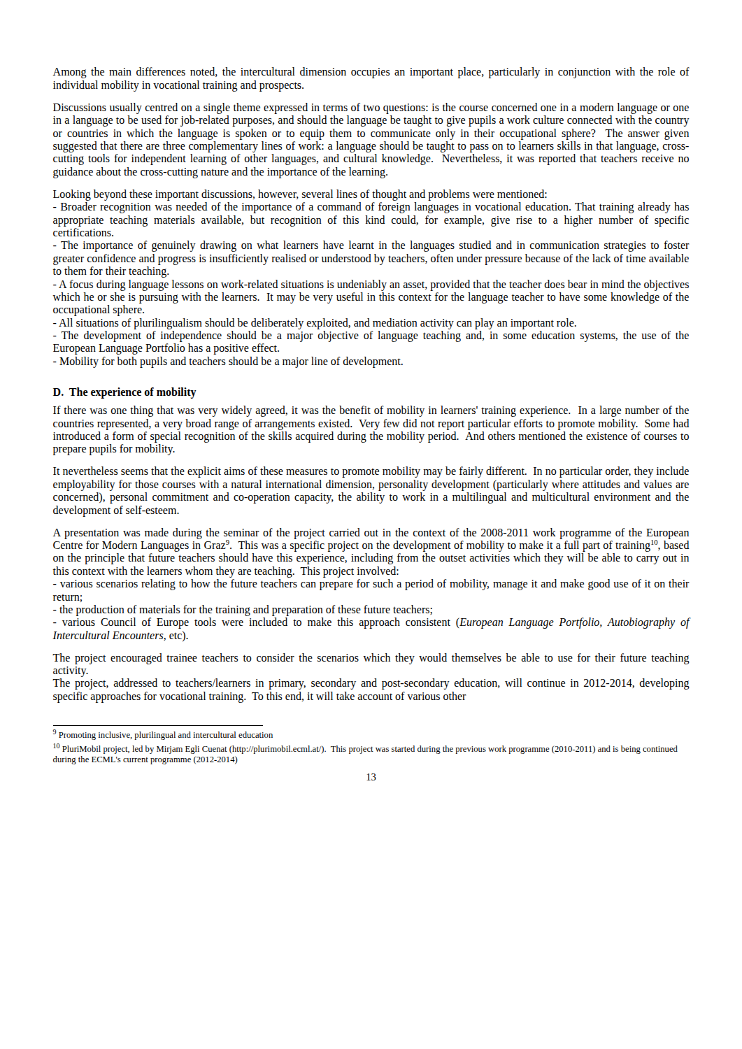Among the main differences noted, the intercultural dimension occupies an important place, particularly in conjunction with the role of individual mobility in vocational training and prospects.
Discussions usually centred on a single theme expressed in terms of two questions: is the course concerned one in a modern language or one in a language to be used for job-related purposes, and should the language be taught to give pupils a work culture connected with the country or countries in which the language is spoken or to equip them to communicate only in their occupational sphere? The answer given suggested that there are three complementary lines of work: a language should be taught to pass on to learners skills in that language, cross-cutting tools for independent learning of other languages, and cultural knowledge. Nevertheless, it was reported that teachers receive no guidance about the cross-cutting nature and the importance of the learning.
Looking beyond these important discussions, however, several lines of thought and problems were mentioned:
- Broader recognition was needed of the importance of a command of foreign languages in vocational education. That training already has appropriate teaching materials available, but recognition of this kind could, for example, give rise to a higher number of specific certifications.
- The importance of genuinely drawing on what learners have learnt in the languages studied and in communication strategies to foster greater confidence and progress is insufficiently realised or understood by teachers, often under pressure because of the lack of time available to them for their teaching.
- A focus during language lessons on work-related situations is undeniably an asset, provided that the teacher does bear in mind the objectives which he or she is pursuing with the learners. It may be very useful in this context for the language teacher to have some knowledge of the occupational sphere.
- All situations of plurilingualism should be deliberately exploited, and mediation activity can play an important role.
- The development of independence should be a major objective of language teaching and, in some education systems, the use of the European Language Portfolio has a positive effect.
- Mobility for both pupils and teachers should be a major line of development.
D. The experience of mobility
If there was one thing that was very widely agreed, it was the benefit of mobility in learners' training experience. In a large number of the countries represented, a very broad range of arrangements existed. Very few did not report particular efforts to promote mobility. Some had introduced a form of special recognition of the skills acquired during the mobility period. And others mentioned the existence of courses to prepare pupils for mobility.
It nevertheless seems that the explicit aims of these measures to promote mobility may be fairly different. In no particular order, they include employability for those courses with a natural international dimension, personality development (particularly where attitudes and values are concerned), personal commitment and co-operation capacity, the ability to work in a multilingual and multicultural environment and the development of self-esteem.
A presentation was made during the seminar of the project carried out in the context of the 2008-2011 work programme of the European Centre for Modern Languages in Graz9. This was a specific project on the development of mobility to make it a full part of training10, based on the principle that future teachers should have this experience, including from the outset activities which they will be able to carry out in this context with the learners whom they are teaching. This project involved:
- various scenarios relating to how the future teachers can prepare for such a period of mobility, manage it and make good use of it on their return;
- the production of materials for the training and preparation of these future teachers;
- various Council of Europe tools were included to make this approach consistent (European Language Portfolio, Autobiography of Intercultural Encounters, etc).
The project encouraged trainee teachers to consider the scenarios which they would themselves be able to use for their future teaching activity.
The project, addressed to teachers/learners in primary, secondary and post-secondary education, will continue in 2012-2014, developing specific approaches for vocational training. To this end, it will take account of various other
9 Promoting inclusive, plurilingual and intercultural education
10 PluriMobil project, led by Mirjam Egli Cuenat (http://plurimobil.ecml.at/). This project was started during the previous work programme (2010-2011) and is being continued during the ECML's current programme (2012-2014)
13